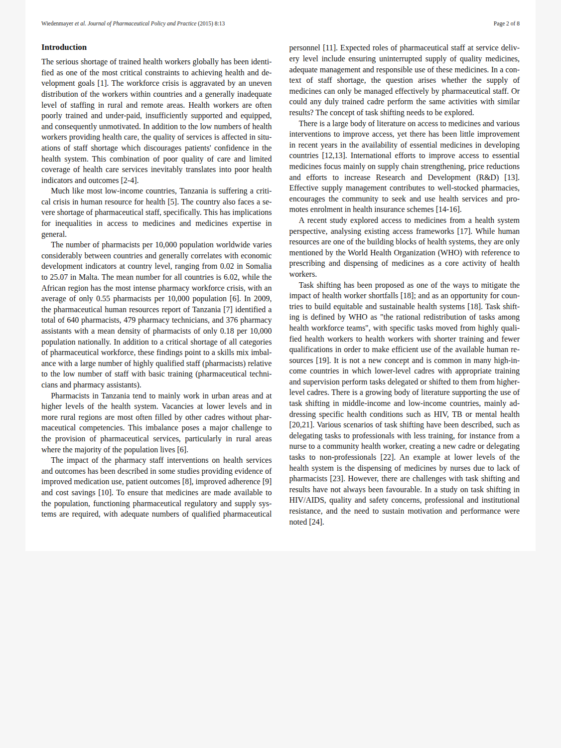Wiedenmayer et al. Journal of Pharmaceutical Policy and Practice (2015) 8:13 Page 2 of 8
Introduction
The serious shortage of trained health workers globally has been identified as one of the most critical constraints to achieving health and development goals [1]. The workforce crisis is aggravated by an uneven distribution of the workers within countries and a generally inadequate level of staffing in rural and remote areas. Health workers are often poorly trained and under-paid, insufficiently supported and equipped, and consequently unmotivated. In addition to the low numbers of health workers providing health care, the quality of services is affected in situations of staff shortage which discourages patients' confidence in the health system. This combination of poor quality of care and limited coverage of health care services inevitably translates into poor health indicators and outcomes [2-4].
Much like most low-income countries, Tanzania is suffering a critical crisis in human resource for health [5]. The country also faces a severe shortage of pharmaceutical staff, specifically. This has implications for inequalities in access to medicines and medicines expertise in general.
The number of pharmacists per 10,000 population worldwide varies considerably between countries and generally correlates with economic development indicators at country level, ranging from 0.02 in Somalia to 25.07 in Malta. The mean number for all countries is 6.02, while the African region has the most intense pharmacy workforce crisis, with an average of only 0.55 pharmacists per 10,000 population [6]. In 2009, the pharmaceutical human resources report of Tanzania [7] identified a total of 640 pharmacists, 479 pharmacy technicians, and 376 pharmacy assistants with a mean density of pharmacists of only 0.18 per 10,000 population nationally. In addition to a critical shortage of all categories of pharmaceutical workforce, these findings point to a skills mix imbalance with a large number of highly qualified staff (pharmacists) relative to the low number of staff with basic training (pharmaceutical technicians and pharmacy assistants).
Pharmacists in Tanzania tend to mainly work in urban areas and at higher levels of the health system. Vacancies at lower levels and in more rural regions are most often filled by other cadres without pharmaceutical competencies. This imbalance poses a major challenge to the provision of pharmaceutical services, particularly in rural areas where the majority of the population lives [6].
The impact of the pharmacy staff interventions on health services and outcomes has been described in some studies providing evidence of improved medication use, patient outcomes [8], improved adherence [9] and cost savings [10]. To ensure that medicines are made available to the population, functioning pharmaceutical regulatory and supply systems are required, with adequate numbers of qualified pharmaceutical personnel [11]. Expected roles of pharmaceutical staff at service delivery level include ensuring uninterrupted supply of quality medicines, adequate management and responsible use of these medicines. In a context of staff shortage, the question arises whether the supply of medicines can only be managed effectively by pharmaceutical staff. Or could any duly trained cadre perform the same activities with similar results? The concept of task shifting needs to be explored.
There is a large body of literature on access to medicines and various interventions to improve access, yet there has been little improvement in recent years in the availability of essential medicines in developing countries [12,13]. International efforts to improve access to essential medicines focus mainly on supply chain strengthening, price reductions and efforts to increase Research and Development (R&D) [13]. Effective supply management contributes to well-stocked pharmacies, encourages the community to seek and use health services and promotes enrolment in health insurance schemes [14-16].
A recent study explored access to medicines from a health system perspective, analysing existing access frameworks [17]. While human resources are one of the building blocks of health systems, they are only mentioned by the World Health Organization (WHO) with reference to prescribing and dispensing of medicines as a core activity of health workers.
Task shifting has been proposed as one of the ways to mitigate the impact of health worker shortfalls [18]; and as an opportunity for countries to build equitable and sustainable health systems [18]. Task shifting is defined by WHO as "the rational redistribution of tasks among health workforce teams", with specific tasks moved from highly qualified health workers to health workers with shorter training and fewer qualifications in order to make efficient use of the available human resources [19]. It is not a new concept and is common in many high-income countries in which lower-level cadres with appropriate training and supervision perform tasks delegated or shifted to them from higher-level cadres. There is a growing body of literature supporting the use of task shifting in middle-income and low-income countries, mainly addressing specific health conditions such as HIV, TB or mental health [20,21]. Various scenarios of task shifting have been described, such as delegating tasks to professionals with less training, for instance from a nurse to a community health worker, creating a new cadre or delegating tasks to non-professionals [22]. An example at lower levels of the health system is the dispensing of medicines by nurses due to lack of pharmacists [23]. However, there are challenges with task shifting and results have not always been favourable. In a study on task shifting in HIV/AIDS, quality and safety concerns, professional and institutional resistance, and the need to sustain motivation and performance were noted [24].